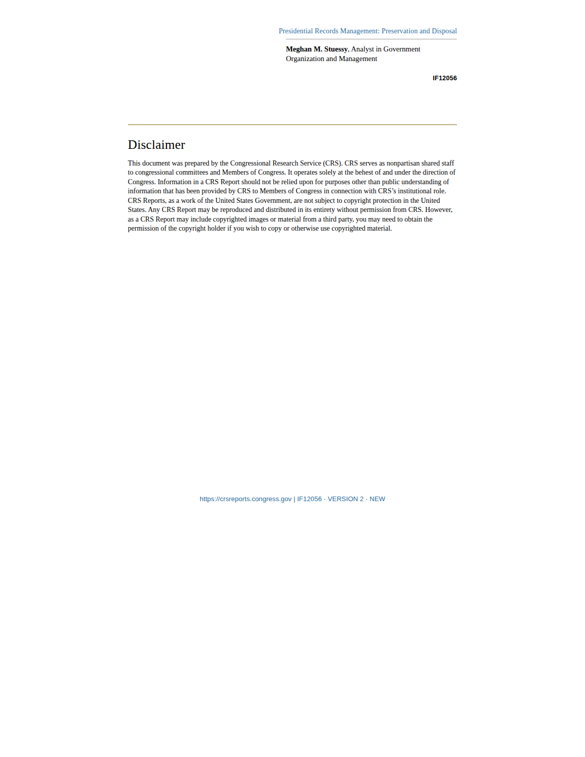Presidential Records Management: Preservation and Disposal
Meghan M. Stuessy, Analyst in Government Organization and Management
IF12056
Disclaimer
This document was prepared by the Congressional Research Service (CRS). CRS serves as nonpartisan shared staff to congressional committees and Members of Congress. It operates solely at the behest of and under the direction of Congress. Information in a CRS Report should not be relied upon for purposes other than public understanding of information that has been provided by CRS to Members of Congress in connection with CRS’s institutional role. CRS Reports, as a work of the United States Government, are not subject to copyright protection in the United States. Any CRS Report may be reproduced and distributed in its entirety without permission from CRS. However, as a CRS Report may include copyrighted images or material from a third party, you may need to obtain the permission of the copyright holder if you wish to copy or otherwise use copyrighted material.
https://crsreports.congress.gov | IF12056 · VERSION 2 · NEW